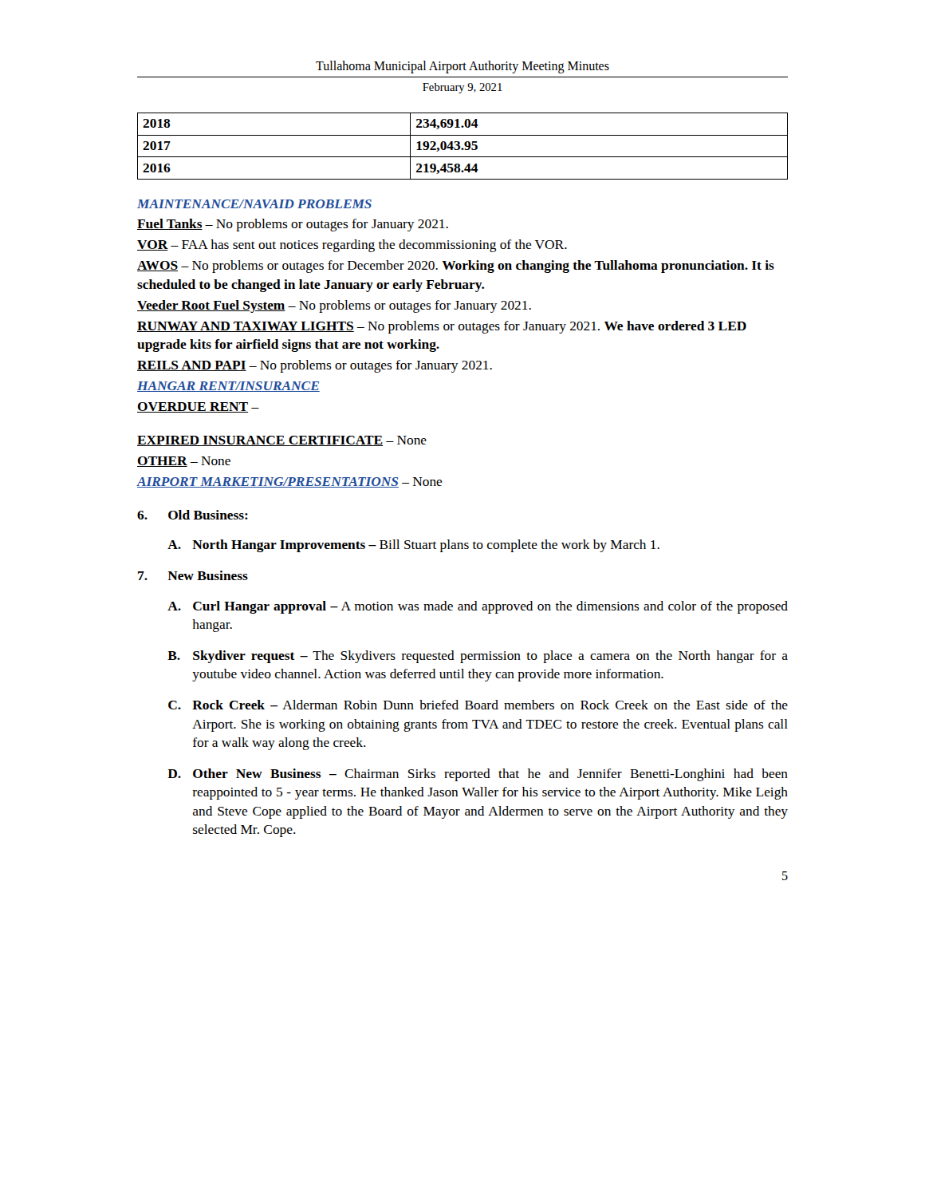Tullahoma Municipal Airport Authority Meeting Minutes
February 9, 2021
| 2018 | 234,691.04 |
| 2017 | 192,043.95 |
| 2016 | 219,458.44 |
MAINTENANCE/NAVAID PROBLEMS
Fuel Tanks – No problems or outages for January 2021.
VOR – FAA has sent out notices regarding the decommissioning of the VOR.
AWOS – No problems or outages for December 2020. Working on changing the Tullahoma pronunciation. It is scheduled to be changed in late January or early February.
Veeder Root Fuel System – No problems or outages for January 2021.
RUNWAY AND TAXIWAY LIGHTS – No problems or outages for January 2021. We have ordered 3 LED upgrade kits for airfield signs that are not working.
REILS AND PAPI – No problems or outages for January 2021.
HANGAR RENT/INSURANCE
OVERDUE RENT –
EXPIRED INSURANCE CERTIFICATE – None
OTHER – None
AIRPORT MARKETING/PRESENTATIONS – None
6. Old Business:
A. North Hangar Improvements – Bill Stuart plans to complete the work by March 1.
7. New Business
A. Curl Hangar approval – A motion was made and approved on the dimensions and color of the proposed hangar.
B. Skydiver request – The Skydivers requested permission to place a camera on the North hangar for a youtube video channel. Action was deferred until they can provide more information.
C. Rock Creek – Alderman Robin Dunn briefed Board members on Rock Creek on the East side of the Airport. She is working on obtaining grants from TVA and TDEC to restore the creek. Eventual plans call for a walk way along the creek.
D. Other New Business – Chairman Sirks reported that he and Jennifer Benetti-Longhini had been reappointed to 5 - year terms. He thanked Jason Waller for his service to the Airport Authority. Mike Leigh and Steve Cope applied to the Board of Mayor and Aldermen to serve on the Airport Authority and they selected Mr. Cope.
5